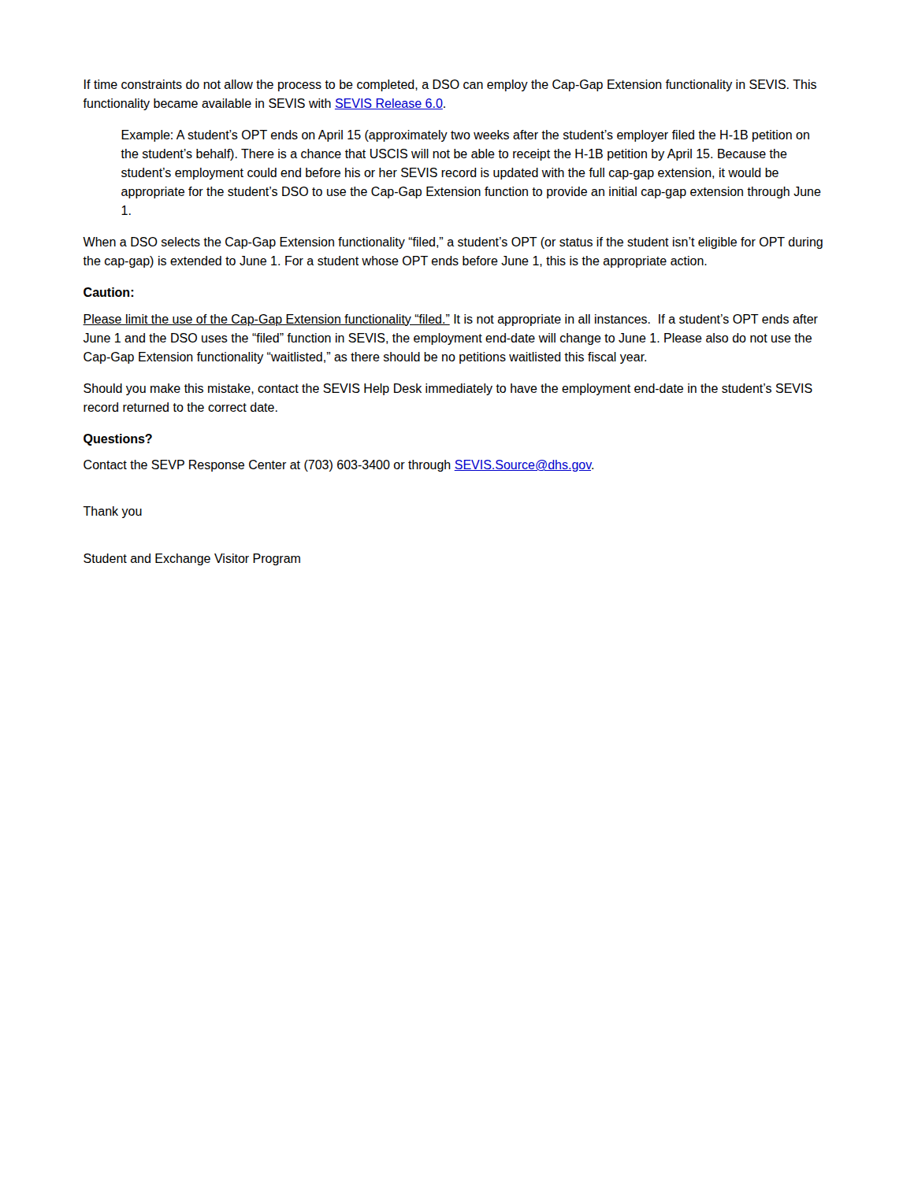If time constraints do not allow the process to be completed, a DSO can employ the Cap-Gap Extension functionality in SEVIS. This functionality became available in SEVIS with SEVIS Release 6.0.
Example: A student’s OPT ends on April 15 (approximately two weeks after the student’s employer filed the H-1B petition on the student’s behalf). There is a chance that USCIS will not be able to receipt the H-1B petition by April 15. Because the student’s employment could end before his or her SEVIS record is updated with the full cap-gap extension, it would be appropriate for the student’s DSO to use the Cap-Gap Extension function to provide an initial cap-gap extension through June 1.
When a DSO selects the Cap-Gap Extension functionality “filed,” a student’s OPT (or status if the student isn’t eligible for OPT during the cap-gap) is extended to June 1. For a student whose OPT ends before June 1, this is the appropriate action.
Caution:
Please limit the use of the Cap-Gap Extension functionality “filed.” It is not appropriate in all instances. If a student’s OPT ends after June 1 and the DSO uses the “filed” function in SEVIS, the employment end-date will change to June 1. Please also do not use the Cap-Gap Extension functionality “waitlisted,” as there should be no petitions waitlisted this fiscal year.
Should you make this mistake, contact the SEVIS Help Desk immediately to have the employment end-date in the student’s SEVIS record returned to the correct date.
Questions?
Contact the SEVP Response Center at (703) 603-3400 or through SEVIS.Source@dhs.gov.
Thank you
Student and Exchange Visitor Program